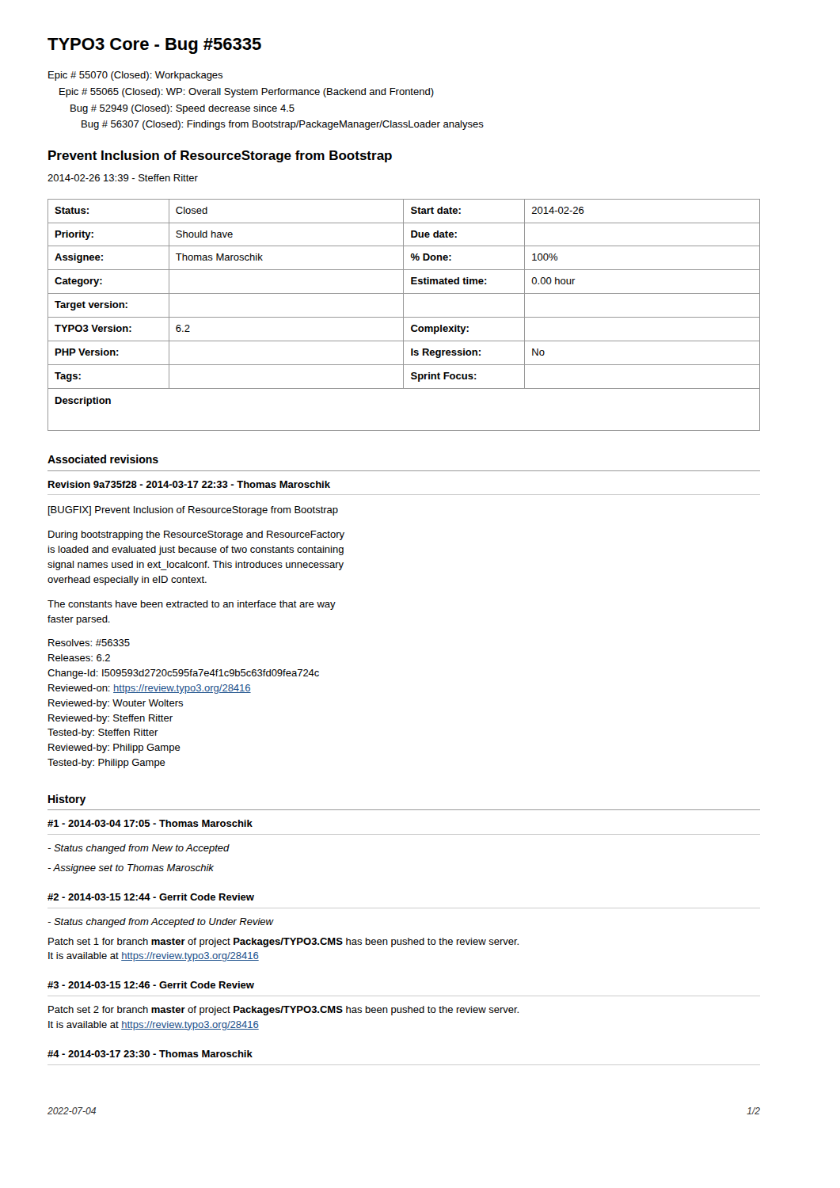TYPO3 Core - Bug #56335
Epic # 55070 (Closed): Workpackages
Epic # 55065 (Closed): WP: Overall System Performance (Backend and Frontend)
Bug # 52949 (Closed): Speed decrease since 4.5
Bug # 56307 (Closed): Findings from Bootstrap/PackageManager/ClassLoader analyses
Prevent Inclusion of ResourceStorage from Bootstrap
2014-02-26 13:39 - Steffen Ritter
| Status: | Closed | Start date: | 2014-02-26 |
| Priority: | Should have | Due date: | |
| Assignee: | Thomas Maroschik | % Done: | 100% |
| Category: | | Estimated time: | 0.00 hour |
| Target version: | | | |
| TYPO3 Version: | 6.2 | Complexity: | |
| PHP Version: | | Is Regression: | No |
| Tags: | | Sprint Focus: | |
Description
Associated revisions
Revision 9a735f28 - 2014-03-17 22:33 - Thomas Maroschik
[BUGFIX] Prevent Inclusion of ResourceStorage from Bootstrap
During bootstrapping the ResourceStorage and ResourceFactory
is loaded and evaluated just because of two constants containing
signal names used in ext_localconf. This introduces unnecessary
overhead especially in eID context.
The constants have been extracted to an interface that are way
faster parsed.
Resolves: #56335
Releases: 6.2
Change-Id: I509593d2720c595fa7e4f1c9b5c63fd09fea724c
Reviewed-on: https://review.typo3.org/28416
Reviewed-by: Wouter Wolters
Reviewed-by: Steffen Ritter
Tested-by: Steffen Ritter
Reviewed-by: Philipp Gampe
Tested-by: Philipp Gampe
History
#1 - 2014-03-04 17:05 - Thomas Maroschik
- Status changed from New to Accepted
- Assignee set to Thomas Maroschik
#2 - 2014-03-15 12:44 - Gerrit Code Review
- Status changed from Accepted to Under Review
Patch set 1 for branch master of project Packages/TYPO3.CMS has been pushed to the review server.
It is available at https://review.typo3.org/28416
#3 - 2014-03-15 12:46 - Gerrit Code Review
Patch set 2 for branch master of project Packages/TYPO3.CMS has been pushed to the review server.
It is available at https://review.typo3.org/28416
#4 - 2014-03-17 23:30 - Thomas Maroschik
2022-07-04
1/2